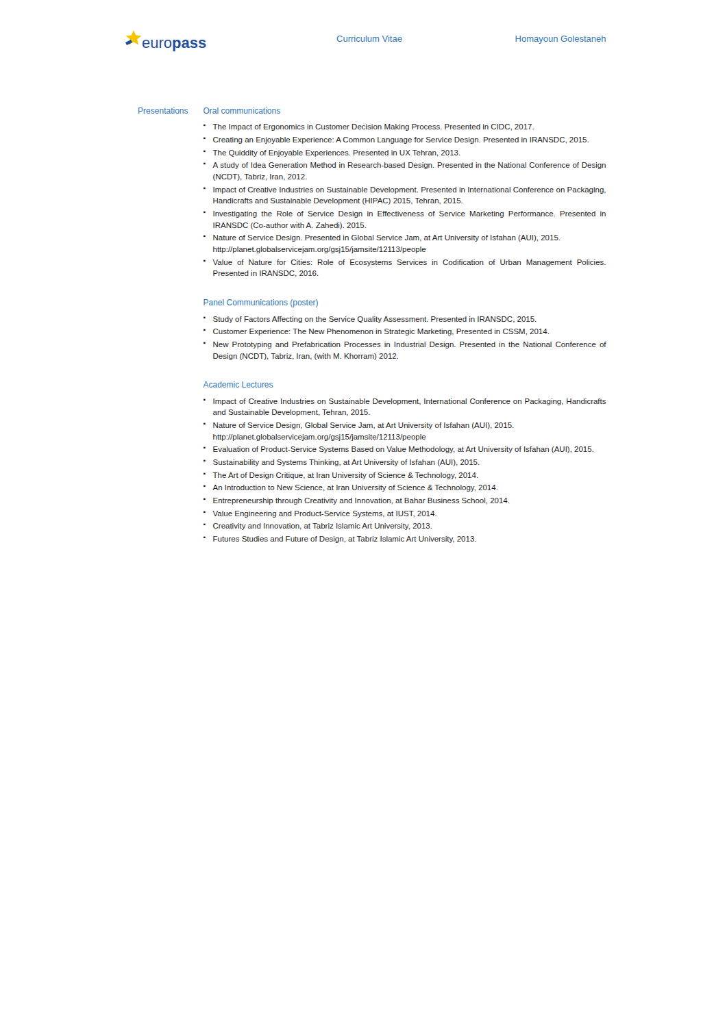euro pass
Curriculum Vitae
Homayoun Golestaneh
Presentations
Oral communications
The Impact of Ergonomics in Customer Decision Making Process. Presented in CIDC, 2017.
Creating an Enjoyable Experience: A Common Language for Service Design. Presented in IRANSDC, 2015.
The Quiddity of Enjoyable Experiences. Presented in UX Tehran, 2013.
A study of Idea Generation Method in Research-based Design. Presented in the National Conference of Design (NCDT), Tabriz, Iran, 2012.
Impact of Creative Industries on Sustainable Development. Presented in International Conference on Packaging, Handicrafts and Sustainable Development (HIPAC) 2015, Tehran, 2015.
Investigating the Role of Service Design in Effectiveness of Service Marketing Performance. Presented in IRANSDC (Co-author with A. Zahedi). 2015.
Nature of Service Design. Presented in Global Service Jam, at Art University of Isfahan (AUI), 2015. http://planet.globalservicejam.org/gsj15/jamsite/12113/people
Value of Nature for Cities: Role of Ecosystems Services in Codification of Urban Management Policies. Presented in IRANSDC, 2016.
Panel Communications (poster)
Study of Factors Affecting on the Service Quality Assessment. Presented in IRANSDC, 2015.
Customer Experience: The New Phenomenon in Strategic Marketing, Presented in CSSM, 2014.
New Prototyping and Prefabrication Processes in Industrial Design. Presented in the National Conference of Design (NCDT), Tabriz, Iran, (with M. Khorram) 2012.
Academic Lectures
Impact of Creative Industries on Sustainable Development, International Conference on Packaging, Handicrafts and Sustainable Development, Tehran, 2015.
Nature of Service Design, Global Service Jam, at Art University of Isfahan (AUI), 2015. http://planet.globalservicejam.org/gsj15/jamsite/12113/people
Evaluation of Product-Service Systems Based on Value Methodology, at Art University of Isfahan (AUI), 2015.
Sustainability and Systems Thinking, at Art University of Isfahan (AUI), 2015.
The Art of Design Critique, at Iran University of Science & Technology, 2014.
An Introduction to New Science, at Iran University of Science & Technology, 2014.
Entrepreneurship through Creativity and Innovation, at Bahar Business School, 2014.
Value Engineering and Product-Service Systems, at IUST, 2014.
Creativity and Innovation, at Tabriz Islamic Art University, 2013.
Futures Studies and Future of Design, at Tabriz Islamic Art University, 2013.